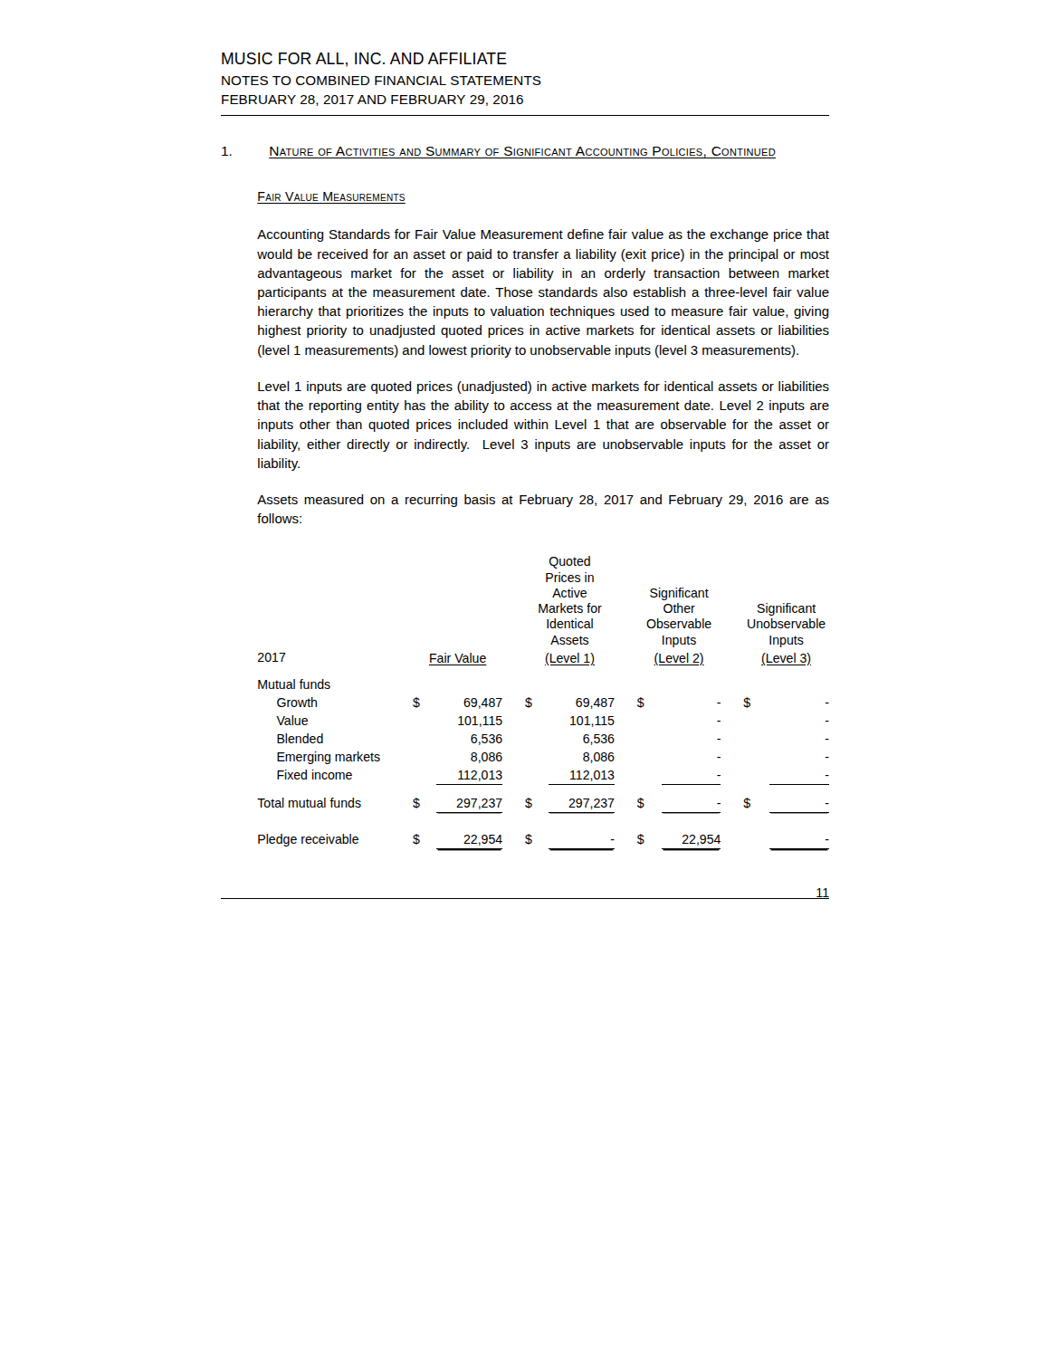MUSIC FOR ALL, INC. AND AFFILIATE
NOTES TO COMBINED FINANCIAL STATEMENTS
FEBRUARY 28, 2017 AND FEBRUARY 29, 2016
1.
Nature of Activities and Summary of Significant Accounting Policies, Continued
Fair Value Measurements
Accounting Standards for Fair Value Measurement define fair value as the exchange price that would be received for an asset or paid to transfer a liability (exit price) in the principal or most advantageous market for the asset or liability in an orderly transaction between market participants at the measurement date. Those standards also establish a three-level fair value hierarchy that prioritizes the inputs to valuation techniques used to measure fair value, giving highest priority to unadjusted quoted prices in active markets for identical assets or liabilities (level 1 measurements) and lowest priority to unobservable inputs (level 3 measurements).
Level 1 inputs are quoted prices (unadjusted) in active markets for identical assets or liabilities that the reporting entity has the ability to access at the measurement date. Level 2 inputs are inputs other than quoted prices included within Level 1 that are observable for the asset or liability, either directly or indirectly. Level 3 inputs are unobservable inputs for the asset or liability.
Assets measured on a recurring basis at February 28, 2017 and February 29, 2016 are as follows:
| | | | Quoted Prices in Active Markets for Identical Assets | | Significant Other Observable Inputs | | Significant Unobservable Inputs |
| --- | --- | --- | --- | --- | --- | --- | --- |
| 2017 | Fair Value | | (Level 1) | | (Level 2) | | (Level 3) |
| Mutual funds | | | | | | | | | | | |
| Growth | $ | 69,487 | | $ | 69,487 | | $ | - | | $ | - |
| Value | | 101,115 | | | 101,115 | | | - | | | - |
| Blended | | 6,536 | | | 6,536 | | | - | | | - |
| Emerging markets | | 8,086 | | | 8,086 | | | - | | | - |
| Fixed income | | 112,013 | | | 112,013 | | | - | | | - |
| Total mutual funds | $ | 297,237 | | $ | 297,237 | | $ | - | | $ | - |
| Pledge receivable | $ | 22,954 | | $ | - | | $ | 22,954 | | | - |
11